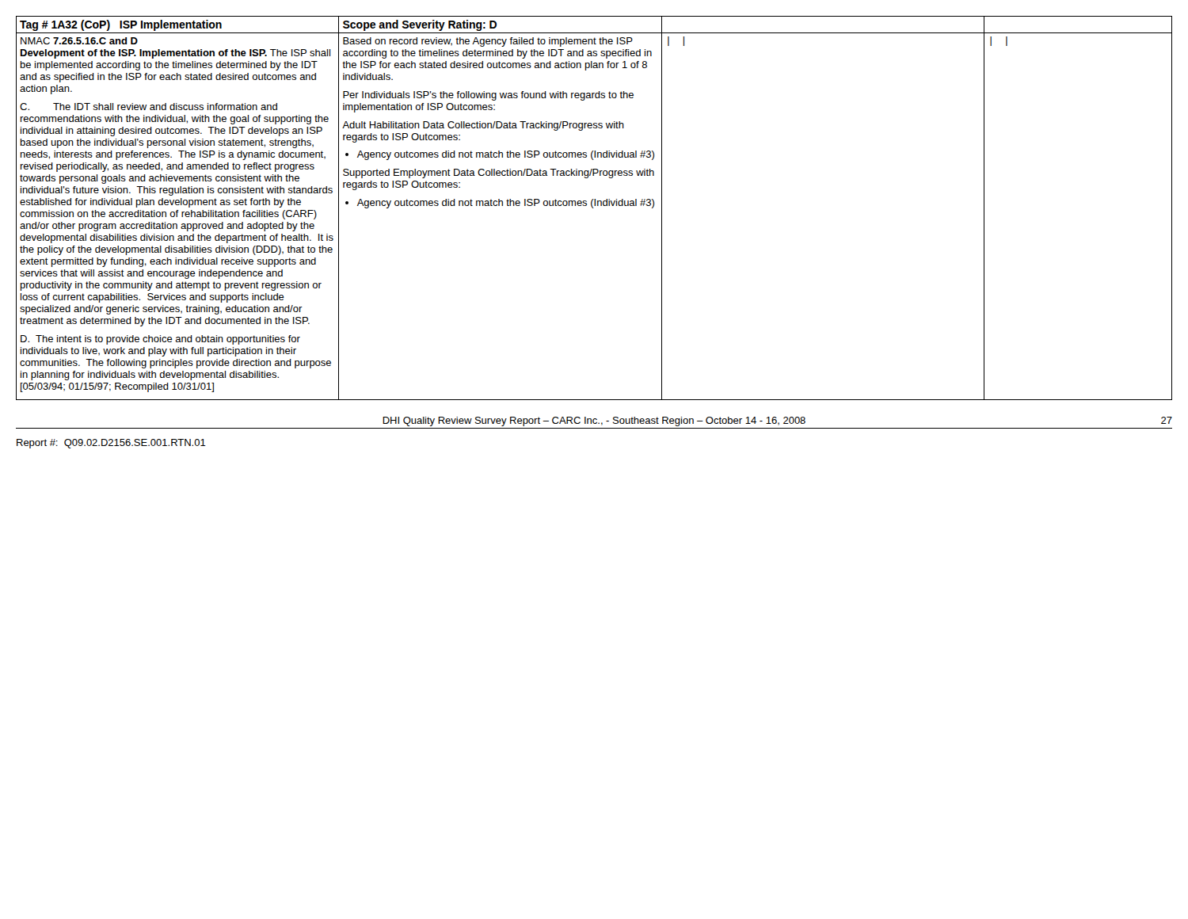| Tag # 1A32 (CoP) ISP Implementation | Scope and Severity Rating: D | | |
| --- | --- | --- | --- |
| NMAC 7.26.5.16.C and D Development of the ISP. Implementation of the ISP. The ISP shall be implemented according to the timelines determined by the IDT and as specified in the ISP for each stated desired outcomes and action plan. C. The IDT shall review and discuss information and recommendations with the individual, with the goal of supporting the individual in attaining desired outcomes. The IDT develops an ISP based upon the individual's personal vision statement, strengths, needs, interests and preferences. The ISP is a dynamic document, revised periodically, as needed, and amended to reflect progress towards personal goals and achievements consistent with the individual's future vision. This regulation is consistent with standards established for individual plan development as set forth by the commission on the accreditation of rehabilitation facilities (CARF) and/or other program accreditation approved and adopted by the developmental disabilities division and the department of health. It is the policy of the developmental disabilities division (DDD), that to the extent permitted by funding, each individual receive supports and services that will assist and encourage independence and productivity in the community and attempt to prevent regression or loss of current capabilities. Services and supports include specialized and/or generic services, training, education and/or treatment as determined by the IDT and documented in the ISP. D. The intent is to provide choice and obtain opportunities for individuals to live, work and play with full participation in their communities. The following principles provide direction and purpose in planning for individuals with developmental disabilities. [05/03/94; 01/15/97; Recompiled 10/31/01] | Based on record review, the Agency failed to implement the ISP according to the timelines determined by the IDT and as specified in the ISP for each stated desired outcomes and action plan for 1 of 8 individuals. Per Individuals ISP's the following was found with regards to the implementation of ISP Outcomes: Adult Habilitation Data Collection/Data Tracking/Progress with regards to ISP Outcomes: Agency outcomes did not match the ISP outcomes (Individual #3) Supported Employment Data Collection/Data Tracking/Progress with regards to ISP Outcomes: Agency outcomes did not match the ISP outcomes (Individual #3) | / / | / / |
DHI Quality Review Survey Report – CARC Inc., - Southeast Region – October 14 - 16, 2008
27
Report #: Q09.02.D2156.SE.001.RTN.01